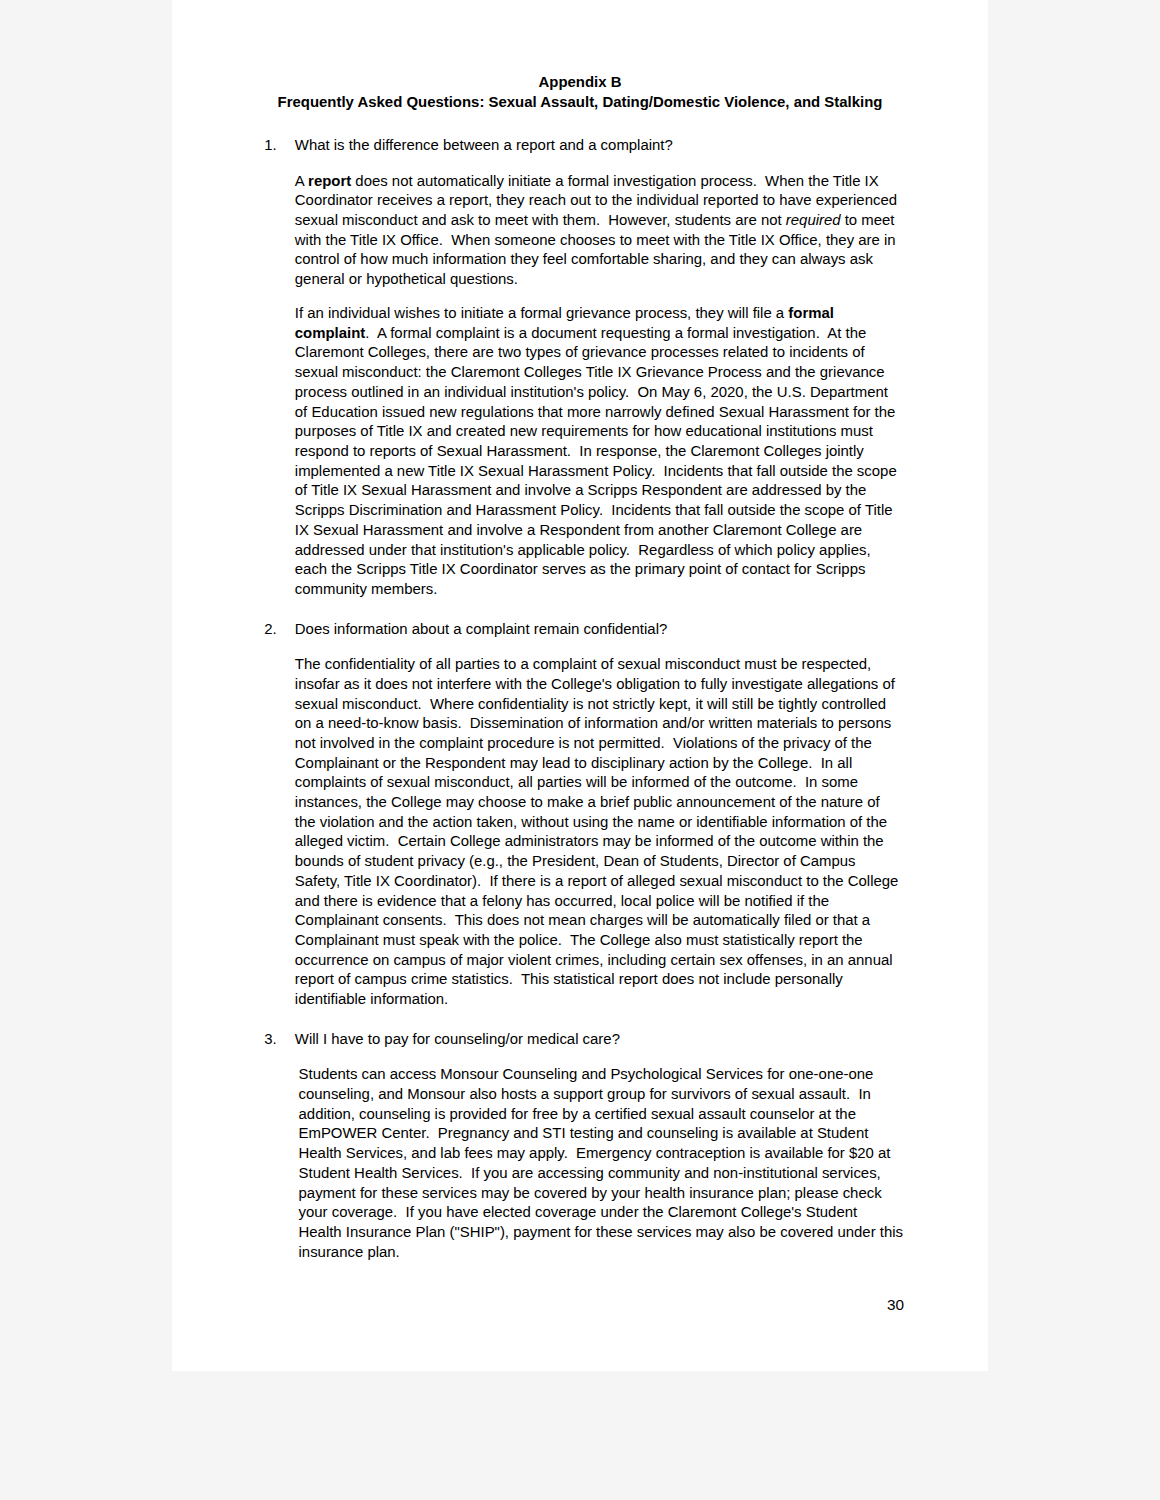Appendix B Frequently Asked Questions: Sexual Assault, Dating/Domestic Violence, and Stalking
What is the difference between a report and a complaint?
A report does not automatically initiate a formal investigation process. When the Title IX Coordinator receives a report, they reach out to the individual reported to have experienced sexual misconduct and ask to meet with them. However, students are not required to meet with the Title IX Office. When someone chooses to meet with the Title IX Office, they are in control of how much information they feel comfortable sharing, and they can always ask general or hypothetical questions.
If an individual wishes to initiate a formal grievance process, they will file a formal complaint. A formal complaint is a document requesting a formal investigation. At the Claremont Colleges, there are two types of grievance processes related to incidents of sexual misconduct: the Claremont Colleges Title IX Grievance Process and the grievance process outlined in an individual institution's policy. On May 6, 2020, the U.S. Department of Education issued new regulations that more narrowly defined Sexual Harassment for the purposes of Title IX and created new requirements for how educational institutions must respond to reports of Sexual Harassment. In response, the Claremont Colleges jointly implemented a new Title IX Sexual Harassment Policy. Incidents that fall outside the scope of Title IX Sexual Harassment and involve a Scripps Respondent are addressed by the Scripps Discrimination and Harassment Policy. Incidents that fall outside the scope of Title IX Sexual Harassment and involve a Respondent from another Claremont College are addressed under that institution's applicable policy. Regardless of which policy applies, each the Scripps Title IX Coordinator serves as the primary point of contact for Scripps community members.
Does information about a complaint remain confidential?
The confidentiality of all parties to a complaint of sexual misconduct must be respected, insofar as it does not interfere with the College's obligation to fully investigate allegations of sexual misconduct. Where confidentiality is not strictly kept, it will still be tightly controlled on a need-to-know basis. Dissemination of information and/or written materials to persons not involved in the complaint procedure is not permitted. Violations of the privacy of the Complainant or the Respondent may lead to disciplinary action by the College. In all complaints of sexual misconduct, all parties will be informed of the outcome. In some instances, the College may choose to make a brief public announcement of the nature of the violation and the action taken, without using the name or identifiable information of the alleged victim. Certain College administrators may be informed of the outcome within the bounds of student privacy (e.g., the President, Dean of Students, Director of Campus Safety, Title IX Coordinator). If there is a report of alleged sexual misconduct to the College and there is evidence that a felony has occurred, local police will be notified if the Complainant consents. This does not mean charges will be automatically filed or that a Complainant must speak with the police. The College also must statistically report the occurrence on campus of major violent crimes, including certain sex offenses, in an annual report of campus crime statistics. This statistical report does not include personally identifiable information.
Will I have to pay for counseling/or medical care?
Students can access Monsour Counseling and Psychological Services for one-one-one counseling, and Monsour also hosts a support group for survivors of sexual assault. In addition, counseling is provided for free by a certified sexual assault counselor at the EmPOWER Center. Pregnancy and STI testing and counseling is available at Student Health Services, and lab fees may apply. Emergency contraception is available for $20 at Student Health Services. If you are accessing community and non-institutional services, payment for these services may be covered by your health insurance plan; please check your coverage. If you have elected coverage under the Claremont College's Student Health Insurance Plan ("SHIP"), payment for these services may also be covered under this insurance plan.
30